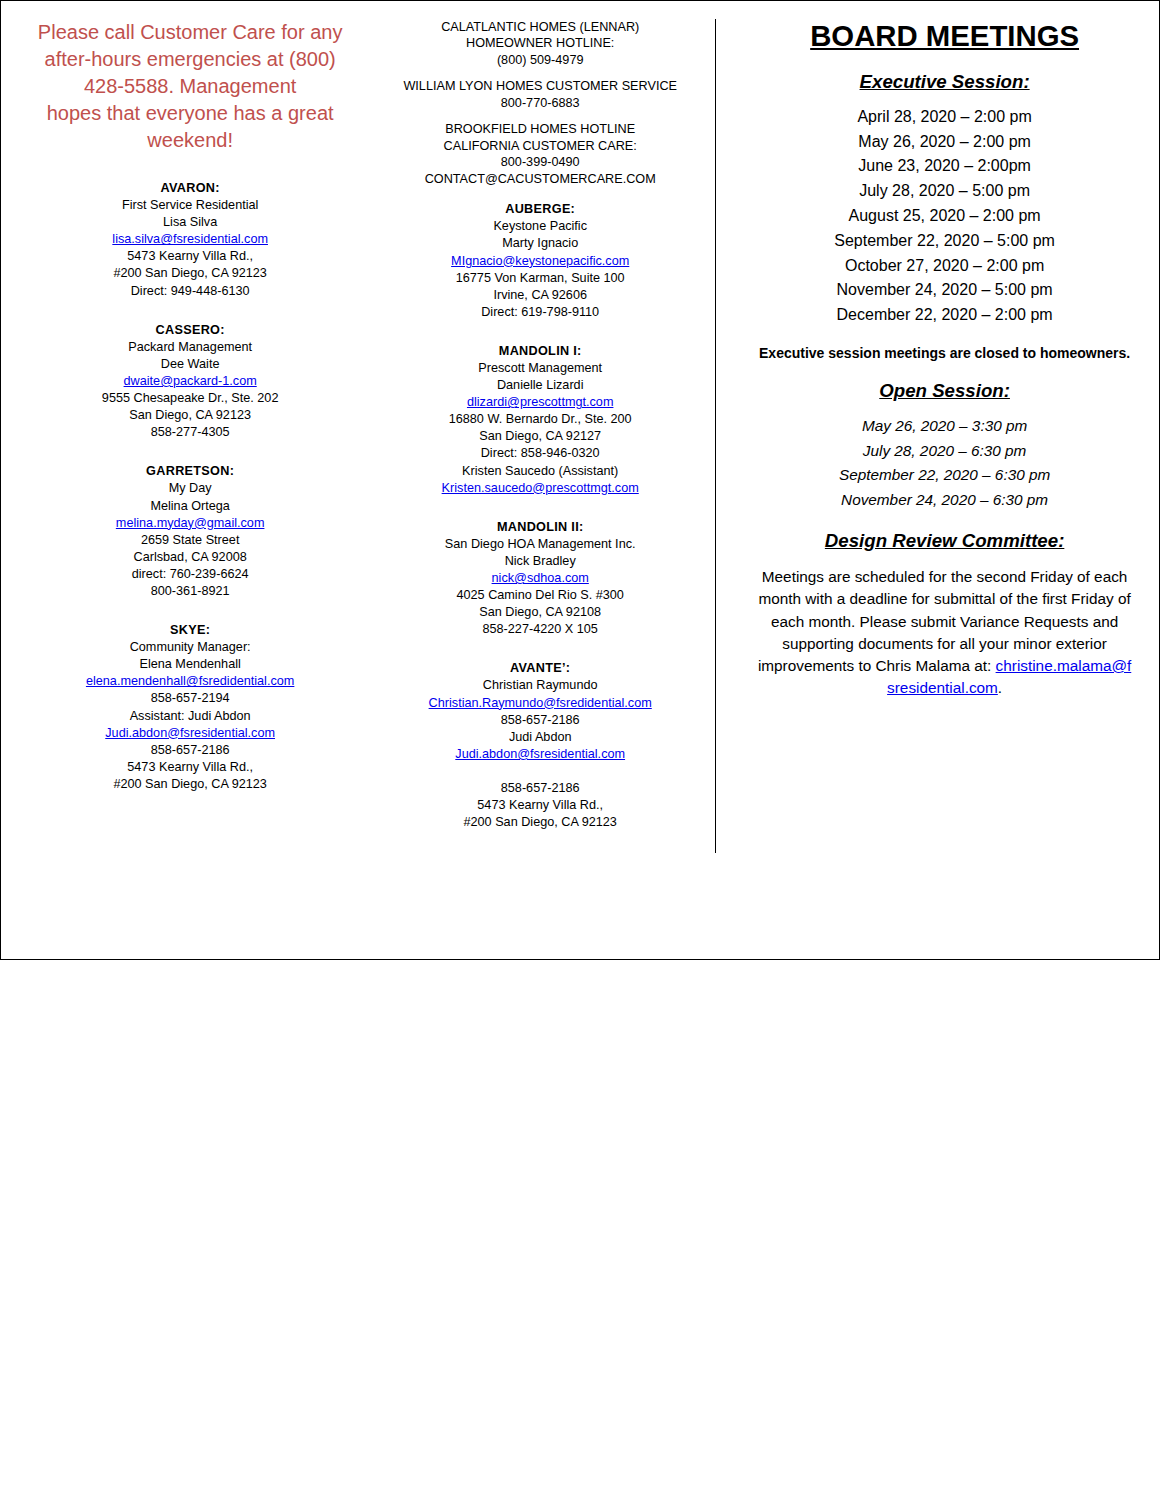| Please call Customer Care for any after-hours emergencies at (800) 428-5588. Management hopes that everyone has a great weekend! AVARON: First Service Residential Lisa Silva lisa.silva@fsresidential.com 5473 Kearny Villa Rd., #200 San Diego, CA 92123 Direct: 949-448-6130 CASSERO: Packard Management Dee Waite dwaite@packard-1.com 9555 Chesapeake Dr., Ste. 202 San Diego, CA 92123 858-277-4305 GARRETSON: My Day Melina Ortega melina.myday@gmail.com 2659 State Street Carlsbad, CA 92008 direct: 760-239-6624 800-361-8921 SKYE: Community Manager: Elena Mendenhall elena.mendenhall@fsredidential.com 858-657-2194 Assistant: Judi Abdon Judi.abdon@fsresidential.com 858-657-2186 5473 Kearny Villa Rd., #200 San Diego, CA 92123 | CALATLANTIC HOMES (LENNAR) HOMEOWNER HOTLINE: (800) 509-4979 WILLIAM LYON HOMES CUSTOMER SERVICE 800-770-6883 BROOKFIELD HOMES HOTLINE CALIFORNIA CUSTOMER CARE: 800-399-0490 CONTACT@CACUSTOMERCARE.COM AUBERGE: Keystone Pacific Marty Ignacio MIgnacio@keystonepacific.com 16775 Von Karman, Suite 100 Irvine, CA 92606 Direct: 619-798-9110 MANDOLIN I: Prescott Management Danielle Lizardi dlizardi@prescottmgt.com 16880 W. Bernardo Dr., Ste. 200 San Diego, CA 92127 Direct: 858-946-0320 Kristen Saucedo (Assistant) Kristen.saucedo@prescottmgt.com MANDOLIN II: San Diego HOA Management Inc. Nick Bradley nick@sdhoa.com 4025 Camino Del Rio S. #300 San Diego, CA 92108 858-227-4220 X 105 AVANTE’: Christian Raymundo Christian.Raymundo@fsredidential.com 858-657-2186 Judi Abdon Judi.abdon@fsresidential.com 858-657-2186 5473 Kearny Villa Rd., #200 San Diego, CA 92123 | | BOARD MEETINGS Executive Session: April 28, 2020 – 2:00 pm May 26, 2020 – 2:00 pm June 23, 2020 – 2:00pm July 28, 2020 – 5:00 pm August 25, 2020 – 2:00 pm September 22, 2020 – 5:00 pm October 27, 2020 – 2:00 pm November 24, 2020 – 5:00 pm December 22, 2020 – 2:00 pm Executive session meetings are closed to homeowners. Open Session: May 26, 2020 – 3:30 pm July 28, 2020 – 6:30 pm September 22, 2020 – 6:30 pm November 24, 2020 – 6:30 pm Design Review Committee: Meetings are scheduled for the second Friday of each month with a deadline for submittal of the first Friday of each month. Please submit Variance Requests and supporting documents for all your minor exterior improvements to Chris Malama at: christine.malama@fsresidential.com . |